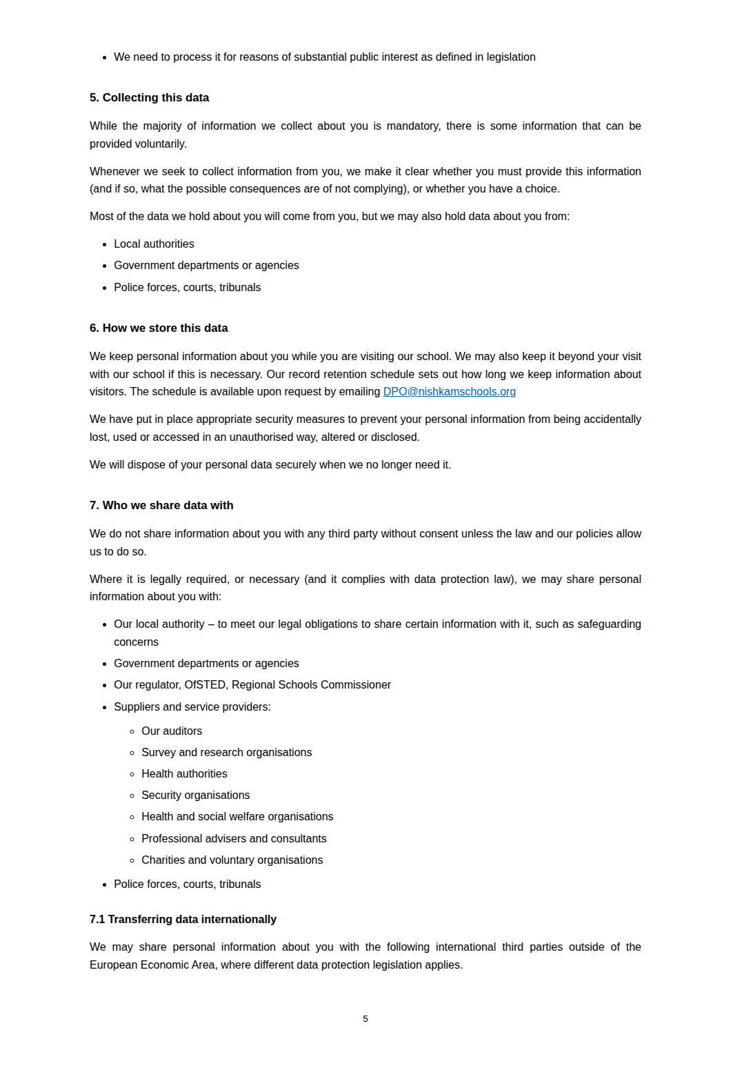We need to process it for reasons of substantial public interest as defined in legislation
5. Collecting this data
While the majority of information we collect about you is mandatory, there is some information that can be provided voluntarily.
Whenever we seek to collect information from you, we make it clear whether you must provide this information (and if so, what the possible consequences are of not complying), or whether you have a choice.
Most of the data we hold about you will come from you, but we may also hold data about you from:
Local authorities
Government departments or agencies
Police forces, courts, tribunals
6. How we store this data
We keep personal information about you while you are visiting our school. We may also keep it beyond your visit with our school if this is necessary. Our record retention schedule sets out how long we keep information about visitors. The schedule is available upon request by emailing DPO@nishkamschools.org
We have put in place appropriate security measures to prevent your personal information from being accidentally lost, used or accessed in an unauthorised way, altered or disclosed.
We will dispose of your personal data securely when we no longer need it.
7. Who we share data with
We do not share information about you with any third party without consent unless the law and our policies allow us to do so.
Where it is legally required, or necessary (and it complies with data protection law), we may share personal information about you with:
Our local authority – to meet our legal obligations to share certain information with it, such as safeguarding concerns
Government departments or agencies
Our regulator, OfSTED, Regional Schools Commissioner
Suppliers and service providers:
Our auditors
Survey and research organisations
Health authorities
Security organisations
Health and social welfare organisations
Professional advisers and consultants
Charities and voluntary organisations
Police forces, courts, tribunals
7.1 Transferring data internationally
We may share personal information about you with the following international third parties outside of the European Economic Area, where different data protection legislation applies.
5